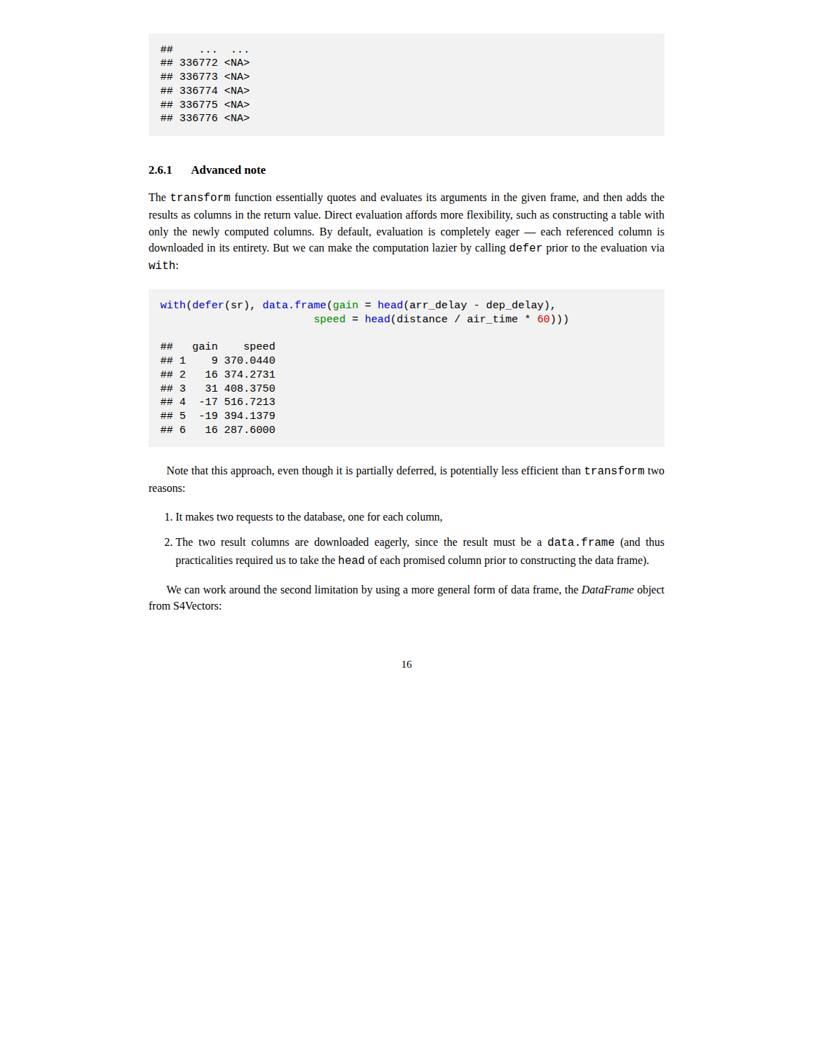##    ...  ...
## 336772 <NA>
## 336773 <NA>
## 336774 <NA>
## 336775 <NA>
## 336776 <NA>
2.6.1 Advanced note
The transform function essentially quotes and evaluates its arguments in the given frame, and then adds the results as columns in the return value. Direct evaluation affords more flexibility, such as constructing a table with only the newly computed columns. By default, evaluation is completely eager — each referenced column is downloaded in its entirety. But we can make the computation lazier by calling defer prior to the evaluation via with:
with(defer(sr), data.frame(gain = head(arr_delay - dep_delay),
                        speed = head(distance / air_time * 60)))

##   gain    speed
## 1    9 370.0440
## 2   16 374.2731
## 3   31 408.3750
## 4  -17 516.7213
## 5  -19 394.1379
## 6   16 287.6000
Note that this approach, even though it is partially deferred, is potentially less efficient than transform two reasons:
It makes two requests to the database, one for each column,
The two result columns are downloaded eagerly, since the result must be a data.frame (and thus practicalities required us to take the head of each promised column prior to constructing the data frame).
We can work around the second limitation by using a more general form of data frame, the DataFrame object from S4Vectors:
16